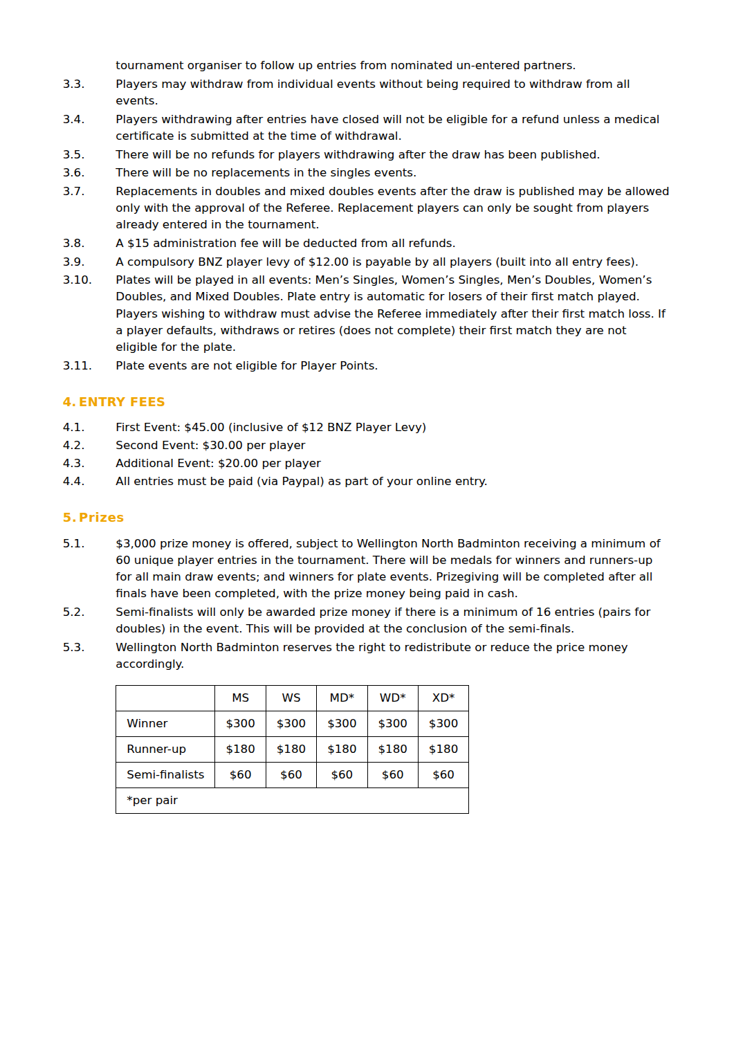tournament organiser to follow up entries from nominated un-entered partners.
3.3. Players may withdraw from individual events without being required to withdraw from all events.
3.4. Players withdrawing after entries have closed will not be eligible for a refund unless a medical certificate is submitted at the time of withdrawal.
3.5. There will be no refunds for players withdrawing after the draw has been published.
3.6. There will be no replacements in the singles events.
3.7. Replacements in doubles and mixed doubles events after the draw is published may be allowed only with the approval of the Referee. Replacement players can only be sought from players already entered in the tournament.
3.8. A $15 administration fee will be deducted from all refunds.
3.9. A compulsory BNZ player levy of $12.00 is payable by all players (built into all entry fees).
3.10. Plates will be played in all events: Men’s Singles, Women’s Singles, Men’s Doubles, Women’s Doubles, and Mixed Doubles. Plate entry is automatic for losers of their first match played. Players wishing to withdraw must advise the Referee immediately after their first match loss. If a player defaults, withdraws or retires (does not complete) their first match they are not eligible for the plate.
3.11. Plate events are not eligible for Player Points.
4. ENTRY FEES
4.1. First Event: $45.00 (inclusive of $12 BNZ Player Levy)
4.2. Second Event: $30.00 per player
4.3. Additional Event: $20.00 per player
4.4. All entries must be paid (via Paypal) as part of your online entry.
5. Prizes
5.1.$3,000 prize money is offered, subject to Wellington North Badminton receiving a minimum of 60 unique player entries in the tournament. There will be medals for winners and runners-up for all main draw events; and winners for plate events. Prizegiving will be completed after all finals have been completed, with the prize money being paid in cash.
5.2. Semi-finalists will only be awarded prize money if there is a minimum of 16 entries (pairs for doubles) in the event. This will be provided at the conclusion of the semi-finals.
5.3. Wellington North Badminton reserves the right to redistribute or reduce the price money accordingly.
| | MS | WS | MD* | WD* | XD* |
| Winner | $300 | $300 | $300 | $300 | $300 |
| Runner-up | $180 | $180 | $180 | $180 | $180 |
| Semi-finalists | $60 | $60 | $60 | $60 | $60 |
| *per pair |